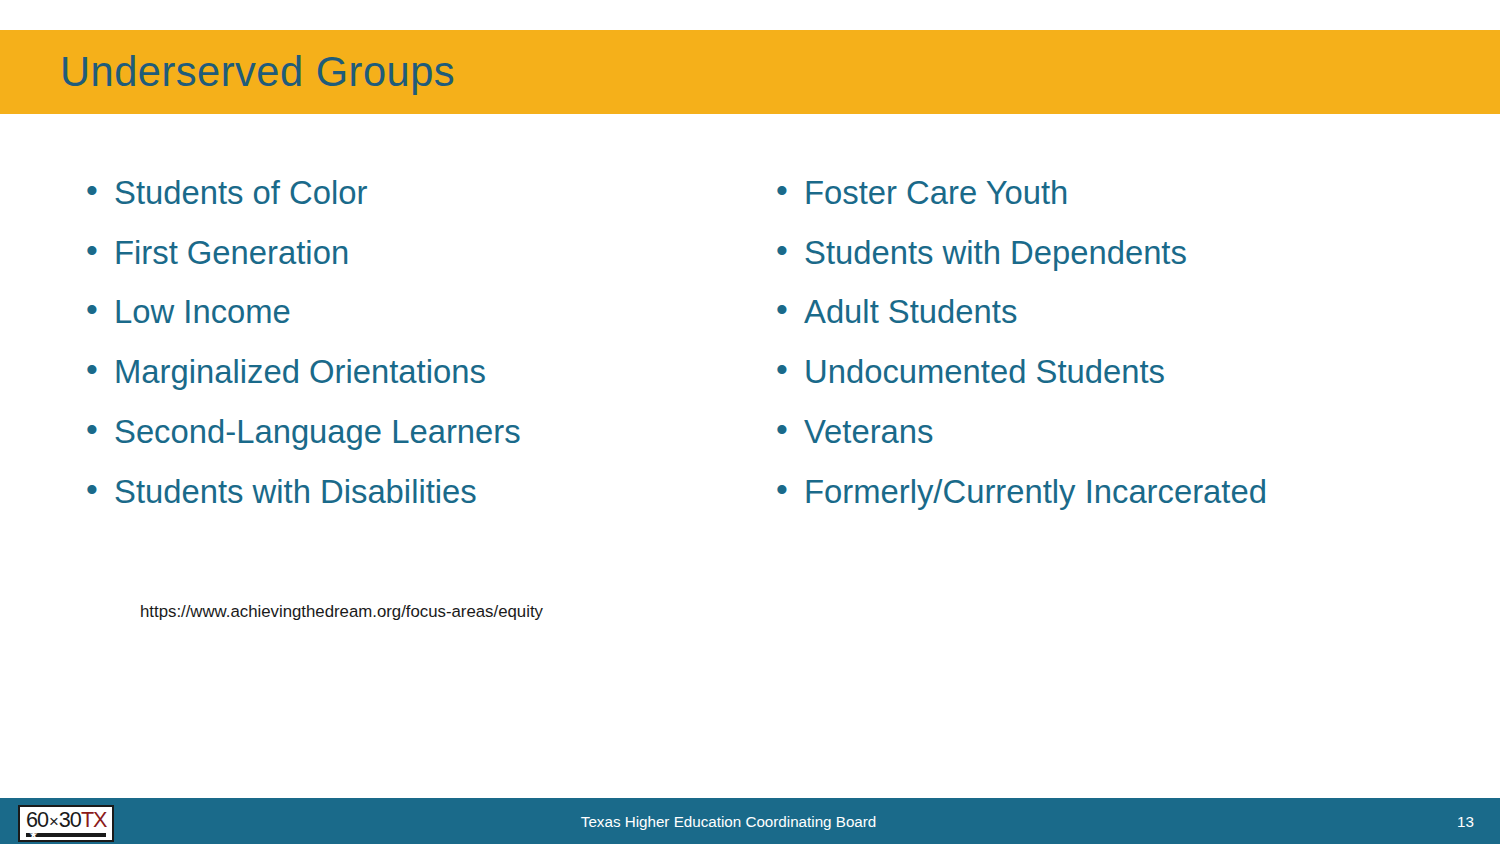Underserved Groups
Students of Color
First Generation
Low Income
Marginalized Orientations
Second-Language Learners
Students with Disabilities
Foster Care Youth
Students with Dependents
Adult Students
Undocumented Students
Veterans
Formerly/Currently Incarcerated
https://www.achievingthedream.org/focus-areas/equity
60×30TX
Texas Higher Education Coordinating Board
13